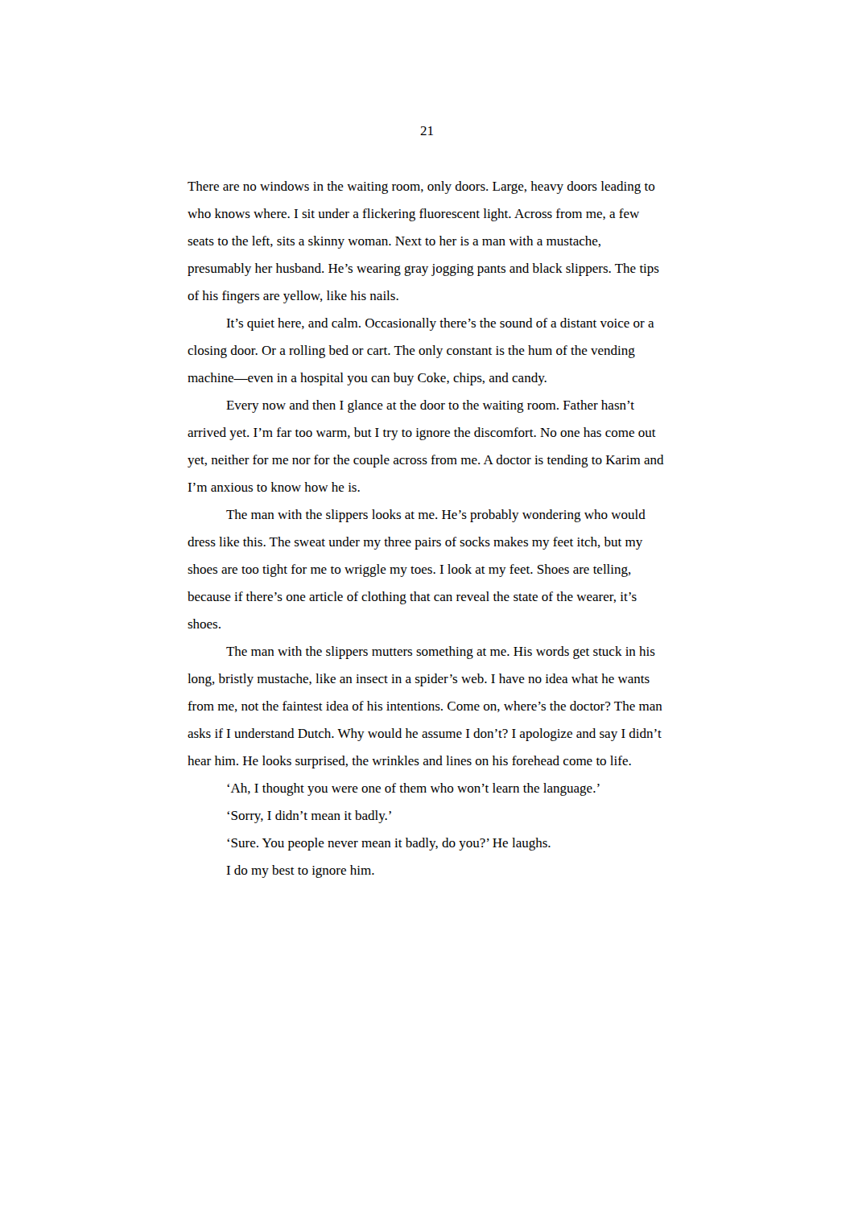21
There are no windows in the waiting room, only doors. Large, heavy doors leading to who knows where. I sit under a flickering fluorescent light. Across from me, a few seats to the left, sits a skinny woman. Next to her is a man with a mustache, presumably her husband. He’s wearing gray jogging pants and black slippers. The tips of his fingers are yellow, like his nails.
It’s quiet here, and calm. Occasionally there’s the sound of a distant voice or a closing door. Or a rolling bed or cart. The only constant is the hum of the vending machine—even in a hospital you can buy Coke, chips, and candy.
Every now and then I glance at the door to the waiting room. Father hasn’t arrived yet. I’m far too warm, but I try to ignore the discomfort. No one has come out yet, neither for me nor for the couple across from me. A doctor is tending to Karim and I’m anxious to know how he is.
The man with the slippers looks at me. He’s probably wondering who would dress like this. The sweat under my three pairs of socks makes my feet itch, but my shoes are too tight for me to wriggle my toes. I look at my feet. Shoes are telling, because if there’s one article of clothing that can reveal the state of the wearer, it’s shoes.
The man with the slippers mutters something at me. His words get stuck in his long, bristly mustache, like an insect in a spider’s web. I have no idea what he wants from me, not the faintest idea of his intentions. Come on, where’s the doctor? The man asks if I understand Dutch. Why would he assume I don’t? I apologize and say I didn’t hear him. He looks surprised, the wrinkles and lines on his forehead come to life.
‘Ah, I thought you were one of them who won’t learn the language.’
‘Sorry, I didn’t mean it badly.’
‘Sure. You people never mean it badly, do you?’ He laughs.
I do my best to ignore him.